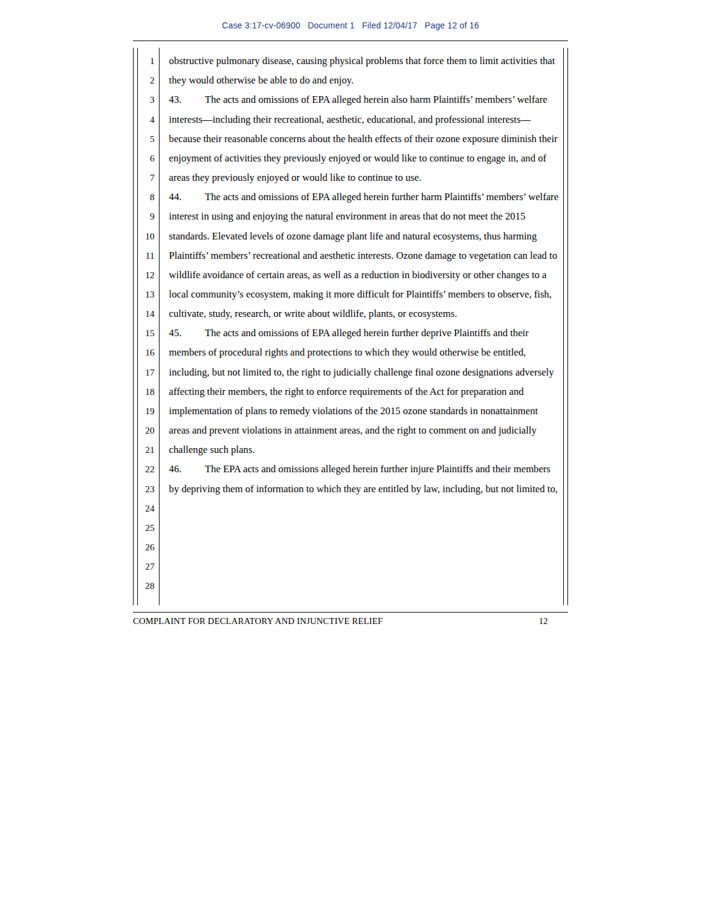Case 3:17-cv-06900 Document 1 Filed 12/04/17 Page 12 of 16
1
2
3
4
5
6
7
8
9
10
11
12
13
14
15
16
17
18
19
20
21
22
23
24
25
26
27
28
obstructive pulmonary disease, causing physical problems that force them to limit activities that they would otherwise be able to do and enjoy.
43. The acts and omissions of EPA alleged herein also harm Plaintiffs’ members’ welfare interests—including their recreational, aesthetic, educational, and professional interests—because their reasonable concerns about the health effects of their ozone exposure diminish their enjoyment of activities they previously enjoyed or would like to continue to engage in, and of areas they previously enjoyed or would like to continue to use.
44. The acts and omissions of EPA alleged herein further harm Plaintiffs’ members’ welfare interest in using and enjoying the natural environment in areas that do not meet the 2015 standards. Elevated levels of ozone damage plant life and natural ecosystems, thus harming Plaintiffs’ members’ recreational and aesthetic interests. Ozone damage to vegetation can lead to wildlife avoidance of certain areas, as well as a reduction in biodiversity or other changes to a local community’s ecosystem, making it more difficult for Plaintiffs’ members to observe, fish, cultivate, study, research, or write about wildlife, plants, or ecosystems.
45. The acts and omissions of EPA alleged herein further deprive Plaintiffs and their members of procedural rights and protections to which they would otherwise be entitled, including, but not limited to, the right to judicially challenge final ozone designations adversely affecting their members, the right to enforce requirements of the Act for preparation and implementation of plans to remedy violations of the 2015 ozone standards in nonattainment areas and prevent violations in attainment areas, and the right to comment on and judicially challenge such plans.
46. The EPA acts and omissions alleged herein further injure Plaintiffs and their members by depriving them of information to which they are entitled by law, including, but not limited to,
COMPLAINT FOR DECLARATORY AND INJUNCTIVE RELIEF
12